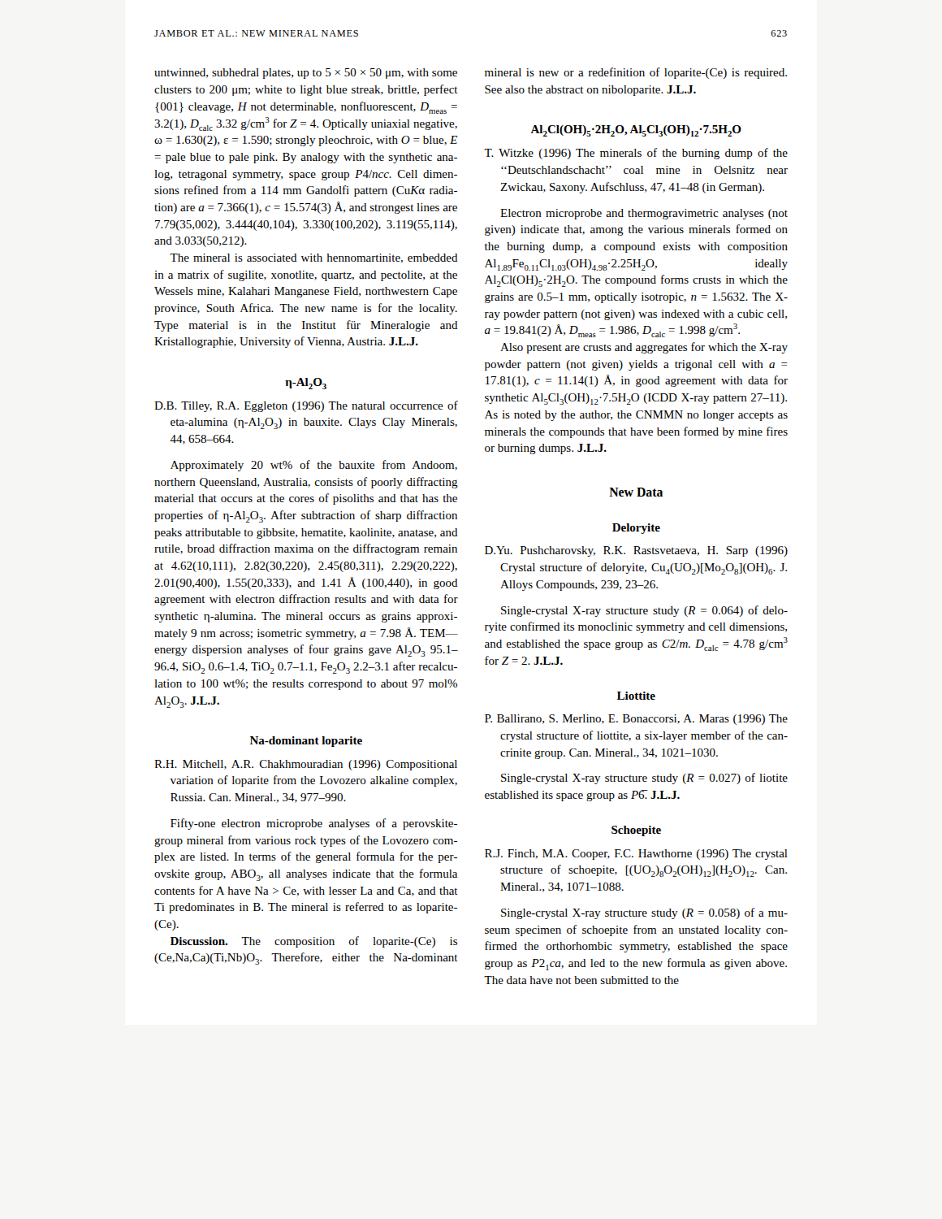Jambor et al.: New Mineral Names 623
untwinned, subhedral plates, up to 5 × 50 × 50 μm, with some clusters to 200 μm; white to light blue streak, brittle, perfect {001} cleavage, H not determinable, nonfluorescent, Dmeas = 3.2(1), Dcalc 3.32 g/cm3 for Z = 4. Optically uniaxial negative, ω = 1.630(2), ε = 1.590; strongly pleochroic, with O = blue, E = pale blue to pale pink. By analogy with the synthetic analog, tetragonal symmetry, space group P4/ncc. Cell dimensions refined from a 114 mm Gandolfi pattern (CuKα radiation) are a = 7.366(1), c = 15.574(3) Å, and strongest lines are 7.79(35,002), 3.444(40,104), 3.330(100,202), 3.119(55,114), and 3.033(50,212).
The mineral is associated with hennomartinite, embedded in a matrix of sugilite, xonotlite, quartz, and pectolite, at the Wessels mine, Kalahari Manganese Field, northwestern Cape province, South Africa. The new name is for the locality. Type material is in the Institut für Mineralogie and Kristallographie, University of Vienna, Austria. J.L.J.
η-Al2O3
D.B. Tilley, R.A. Eggleton (1996) The natural occurrence of eta-alumina (η-Al2O3) in bauxite. Clays Clay Minerals, 44, 658–664.
Approximately 20 wt% of the bauxite from Andoom, northern Queensland, Australia, consists of poorly diffracting material that occurs at the cores of pisoliths and that has the properties of η-Al2O3. After subtraction of sharp diffraction peaks attributable to gibbsite, hematite, kaolinite, anatase, and rutile, broad diffraction maxima on the diffractogram remain at 4.62(10,111), 2.82(30,220), 2.45(80,311), 2.29(20,222), 2.01(90,400), 1.55(20,333), and 1.41 Å (100,440), in good agreement with electron diffraction results and with data for synthetic η-alumina. The mineral occurs as grains approximately 9 nm across; isometric symmetry, a = 7.98 Å. TEM—energy dispersion analyses of four grains gave Al2O3 95.1–96.4, SiO2 0.6–1.4, TiO2 0.7–1.1, Fe2O3 2.2–3.1 after recalculation to 100 wt%; the results correspond to about 97 mol% Al2O3. J.L.J.
Na-dominant loparite
R.H. Mitchell, A.R. Chakhmouradian (1996) Compositional variation of loparite from the Lovozero alkaline complex, Russia. Can. Mineral., 34, 977–990.
Fifty-one electron microprobe analyses of a perovskite-group mineral from various rock types of the Lovozero complex are listed. In terms of the general formula for the perovskite group, ABO3, all analyses indicate that the formula contents for A have Na > Ce, with lesser La and Ca, and that Ti predominates in B. The mineral is referred to as loparite-(Ce).
Discussion. The composition of loparite-(Ce) is (Ce,Na,Ca)(Ti,Nb)O3. Therefore, either the Na-dominant mineral is new or a redefinition of loparite-(Ce) is required. See also the abstract on niboloparite. J.L.J.
Al2Cl(OH)5·2H2O, Al5Cl3(OH)12·7.5H2O
T. Witzke (1996) The minerals of the burning dump of the ‘‘Deutschlandschacht’’ coal mine in Oelsnitz near Zwickau, Saxony. Aufschluss, 47, 41–48 (in German).
Electron microprobe and thermogravimetric analyses (not given) indicate that, among the various minerals formed on the burning dump, a compound exists with composition Al1.89Fe0.11Cl1.03(OH)4.98·2.25H2O, ideally Al2Cl(OH)5·2H2O. The compound forms crusts in which the grains are 0.5–1 mm, optically isotropic, n = 1.5632. The X-ray powder pattern (not given) was indexed with a cubic cell, a = 19.841(2) Å, Dmeas = 1.986, Dcalc = 1.998 g/cm3.
Also present are crusts and aggregates for which the X-ray powder pattern (not given) yields a trigonal cell with a = 17.81(1), c = 11.14(1) Å, in good agreement with data for synthetic Al5Cl3(OH)12·7.5H2O (ICDD X-ray pattern 27–11). As is noted by the author, the CNMMN no longer accepts as minerals the compounds that have been formed by mine fires or burning dumps. J.L.J.
New Data
Deloryite
D.Yu. Pushcharovsky, R.K. Rastsvetaeva, H. Sarp (1996) Crystal structure of deloryite, Cu4(UO2)[Mo2O8](OH)6. J. Alloys Compounds, 239, 23–26.
Single-crystal X-ray structure study (R = 0.064) of deloryite confirmed its monoclinic symmetry and cell dimensions, and established the space group as C2/m. Dcalc = 4.78 g/cm3 for Z = 2. J.L.J.
Liottite
P. Ballirano, S. Merlino, E. Bonaccorsi, A. Maras (1996) The crystal structure of liottite, a six-layer member of the cancrinite group. Can. Mineral., 34, 1021–1030.
Single-crystal X-ray structure study (R = 0.027) of liotite established its space group as P6̅. J.L.J.
Schoepite
R.J. Finch, M.A. Cooper, F.C. Hawthorne (1996) The crystal structure of schoepite, [(UO2)8O2(OH)12](H2O)12. Can. Mineral., 34, 1071–1088.
Single-crystal X-ray structure study (R = 0.058) of a museum specimen of schoepite from an unstated locality confirmed the orthorhombic symmetry, established the space group as P21ca, and led to the new formula as given above. The data have not been submitted to the